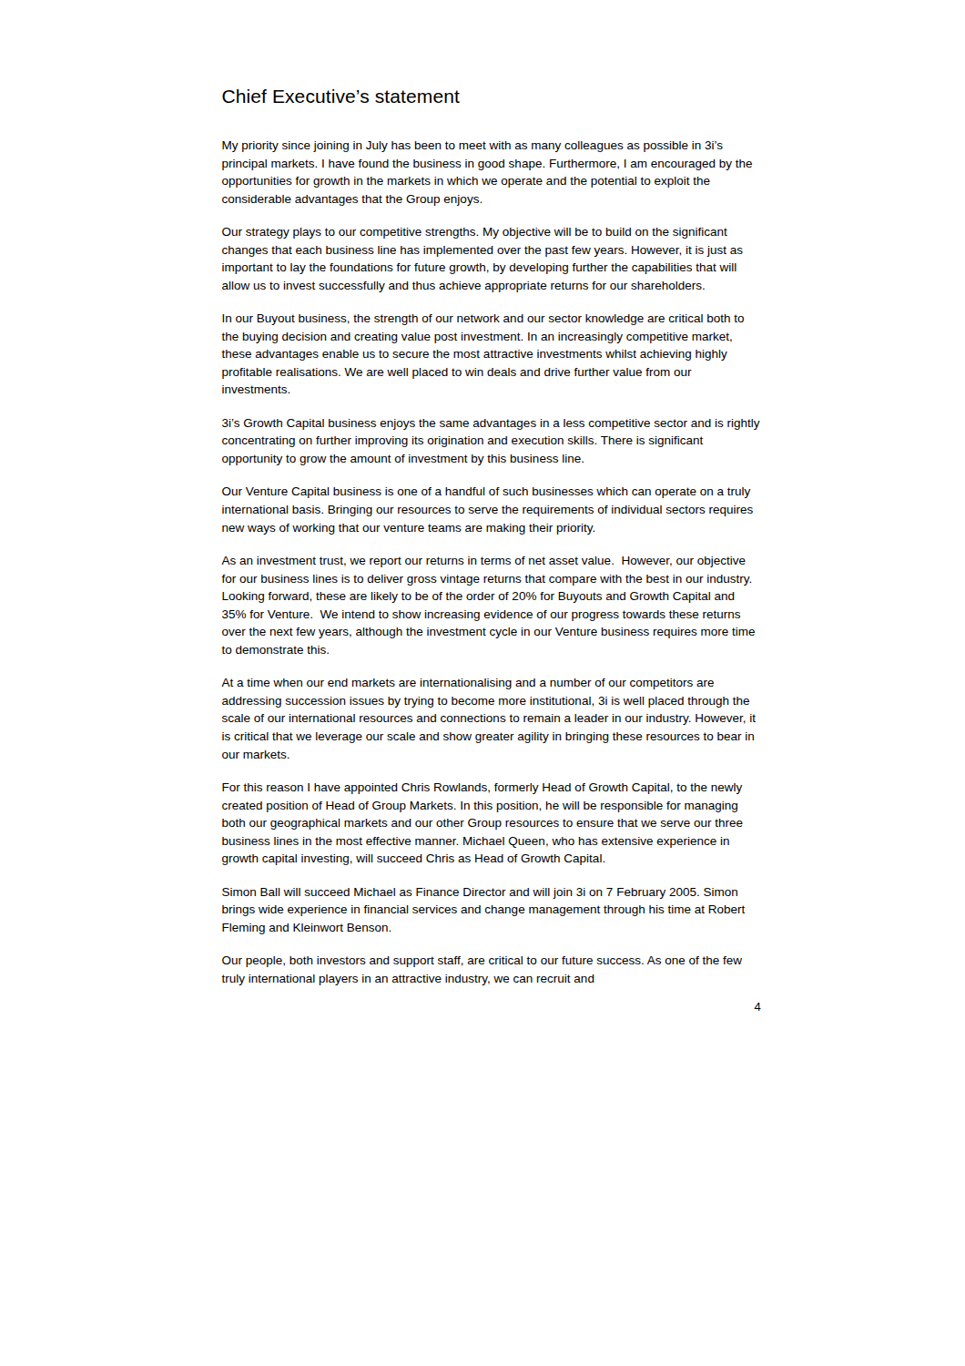Chief Executive’s statement
My priority since joining in July has been to meet with as many colleagues as possible in 3i’s principal markets. I have found the business in good shape. Furthermore, I am encouraged by the opportunities for growth in the markets in which we operate and the potential to exploit the considerable advantages that the Group enjoys.
Our strategy plays to our competitive strengths. My objective will be to build on the significant changes that each business line has implemented over the past few years. However, it is just as important to lay the foundations for future growth, by developing further the capabilities that will allow us to invest successfully and thus achieve appropriate returns for our shareholders.
In our Buyout business, the strength of our network and our sector knowledge are critical both to the buying decision and creating value post investment. In an increasingly competitive market, these advantages enable us to secure the most attractive investments whilst achieving highly profitable realisations. We are well placed to win deals and drive further value from our investments.
3i’s Growth Capital business enjoys the same advantages in a less competitive sector and is rightly concentrating on further improving its origination and execution skills. There is significant opportunity to grow the amount of investment by this business line.
Our Venture Capital business is one of a handful of such businesses which can operate on a truly international basis. Bringing our resources to serve the requirements of individual sectors requires new ways of working that our venture teams are making their priority.
As an investment trust, we report our returns in terms of net asset value. However, our objective for our business lines is to deliver gross vintage returns that compare with the best in our industry. Looking forward, these are likely to be of the order of 20% for Buyouts and Growth Capital and 35% for Venture. We intend to show increasing evidence of our progress towards these returns over the next few years, although the investment cycle in our Venture business requires more time to demonstrate this.
At a time when our end markets are internationalising and a number of our competitors are addressing succession issues by trying to become more institutional, 3i is well placed through the scale of our international resources and connections to remain a leader in our industry. However, it is critical that we leverage our scale and show greater agility in bringing these resources to bear in our markets.
For this reason I have appointed Chris Rowlands, formerly Head of Growth Capital, to the newly created position of Head of Group Markets. In this position, he will be responsible for managing both our geographical markets and our other Group resources to ensure that we serve our three business lines in the most effective manner. Michael Queen, who has extensive experience in growth capital investing, will succeed Chris as Head of Growth Capital.
Simon Ball will succeed Michael as Finance Director and will join 3i on 7 February 2005. Simon brings wide experience in financial services and change management through his time at Robert Fleming and Kleinwort Benson.
Our people, both investors and support staff, are critical to our future success. As one of the few truly international players in an attractive industry, we can recruit and
4